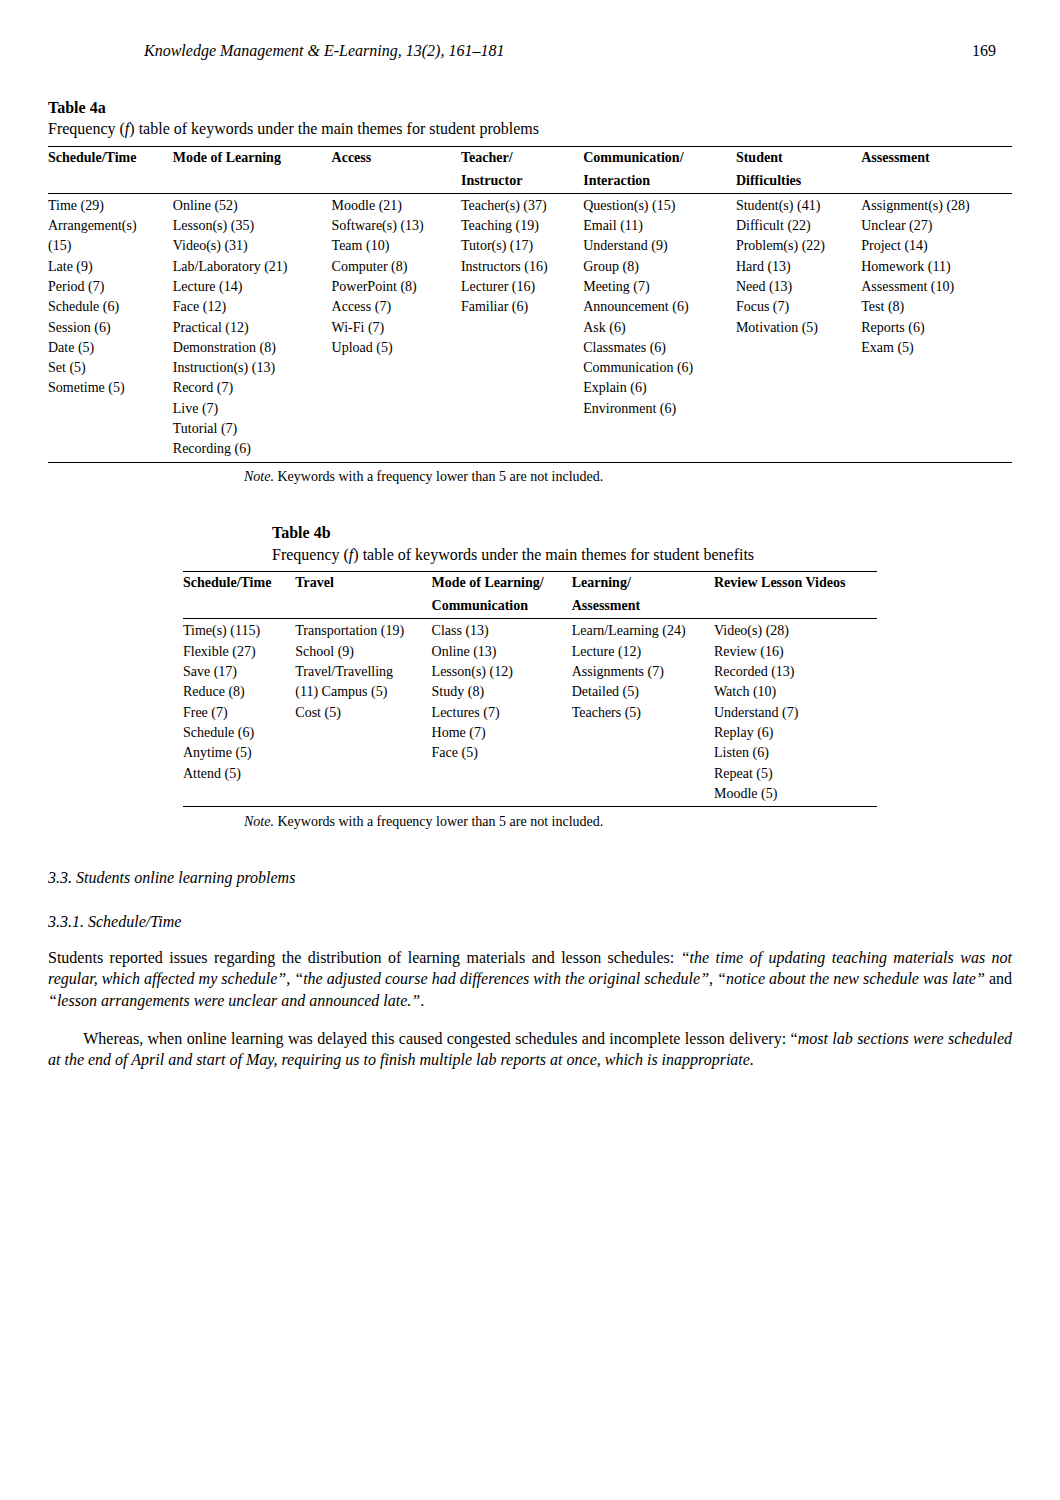Knowledge Management & E-Learning, 13(2), 161–181 169
Table 4a Frequency (f) table of keywords under the main themes for student problems
| Schedule/Time | Mode of Learning | Access | Teacher/ | Communication/ | Student | Assessment |
| --- | --- | --- | --- | --- | --- | --- |
| | | | Instructor | Interaction | Difficulties | |
| Time (29) Arrangement(s) (15) Late (9) Period (7) Schedule (6) Session (6) Date (5) Set (5) Sometime (5) | Online (52) Lesson(s) (35) Video(s) (31) Lab/Laboratory (21) Lecture (14) Face (12) Practical (12) Demonstration (8) Instruction(s) (13) Record (7) Live (7) Tutorial (7) Recording (6) | Moodle (21) Software(s) (13) Team (10) Computer (8) PowerPoint (8) Access (7) Wi-Fi (7) Upload (5) | Teacher(s) (37) Teaching (19) Tutor(s) (17) Instructors (16) Lecturer (16) Familiar (6) | Question(s) (15) Email (11) Understand (9) Group (8) Meeting (7) Announcement (6) Ask (6) Classmates (6) Communication (6) Explain (6) Environment (6) | Student(s) (41) Difficult (22) Problem(s) (22) Hard (13) Need (13) Focus (7) Motivation (5) | Assignment(s) (28) Unclear (27) Project (14) Homework (11) Assessment (10) Test (8) Reports (6) Exam (5) |
Note. Keywords with a frequency lower than 5 are not included.
Table 4b Frequency (f) table of keywords under the main themes for student benefits
| Schedule/Time | Travel | Mode of Learning/ | Learning/ | Review Lesson Videos |
| --- | --- | --- | --- | --- |
| | | Communication | Assessment | |
| Time(s) (115) Flexible (27) Save (17) Reduce (8) Free (7) Schedule (6) Anytime (5) Attend (5) | Transportation (19) School (9) Travel/Travelling (11) Campus (5) Cost (5) | Class (13) Online (13) Lesson(s) (12) Study (8) Lectures (7) Home (7) Face (5) | Learn/Learning (24) Lecture (12) Assignments (7) Detailed (5) Teachers (5) | Video(s) (28) Review (16) Recorded (13) Watch (10) Understand (7) Replay (6) Listen (6) Repeat (5) Moodle (5) |
Note. Keywords with a frequency lower than 5 are not included.
3.3. Students online learning problems
3.3.1. Schedule/Time
Students reported issues regarding the distribution of learning materials and lesson schedules: “the time of updating teaching materials was not regular, which affected my schedule”, “the adjusted course had differences with the original schedule”, “notice about the new schedule was late” and “lesson arrangements were unclear and announced late.”.
Whereas, when online learning was delayed this caused congested schedules and incomplete lesson delivery: “most lab sections were scheduled at the end of April and start of May, requiring us to finish multiple lab reports at once, which is inappropriate.